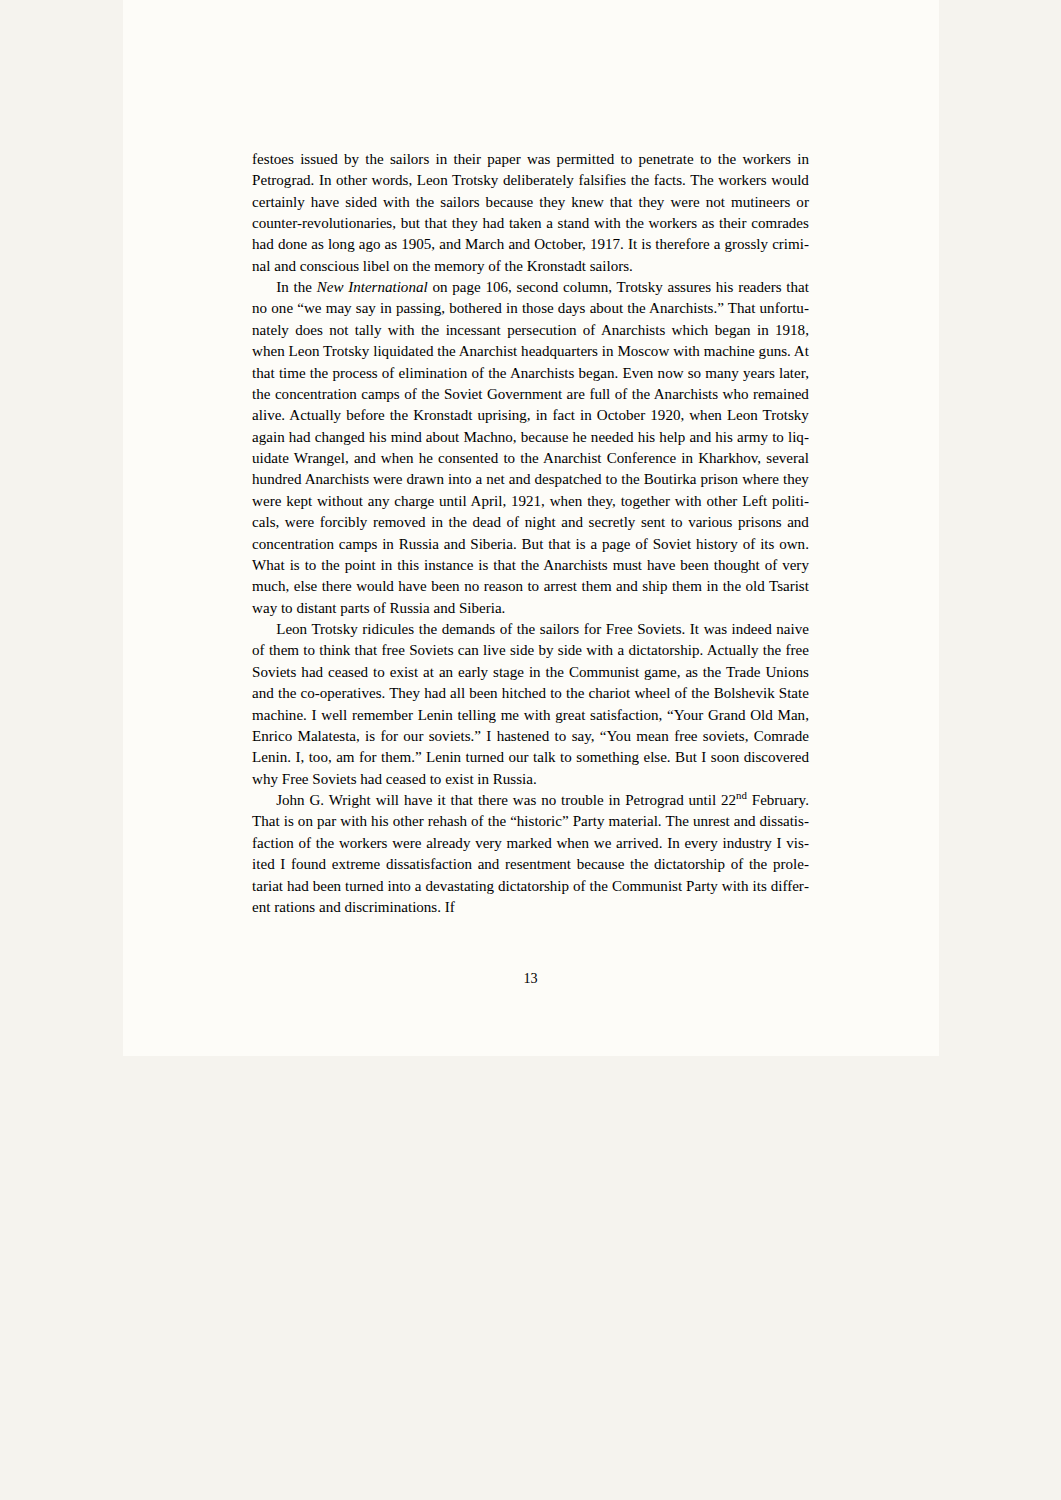festoes issued by the sailors in their paper was permitted to penetrate to the workers in Petrograd. In other words, Leon Trotsky deliberately falsifies the facts. The workers would certainly have sided with the sailors because they knew that they were not mutineers or counter-revolutionaries, but that they had taken a stand with the workers as their comrades had done as long ago as 1905, and March and October, 1917. It is therefore a grossly criminal and conscious libel on the memory of the Kronstadt sailors.
In the New International on page 106, second column, Trotsky assures his readers that no one “we may say in passing, bothered in those days about the Anarchists.” That unfortunately does not tally with the incessant persecution of Anarchists which began in 1918, when Leon Trotsky liquidated the Anarchist headquarters in Moscow with machine guns. At that time the process of elimination of the Anarchists began. Even now so many years later, the concentration camps of the Soviet Government are full of the Anarchists who remained alive. Actually before the Kronstadt uprising, in fact in October 1920, when Leon Trotsky again had changed his mind about Machno, because he needed his help and his army to liquidate Wrangel, and when he consented to the Anarchist Conference in Kharkhov, several hundred Anarchists were drawn into a net and despatched to the Boutirka prison where they were kept without any charge until April, 1921, when they, together with other Left politicals, were forcibly removed in the dead of night and secretly sent to various prisons and concentration camps in Russia and Siberia. But that is a page of Soviet history of its own. What is to the point in this instance is that the Anarchists must have been thought of very much, else there would have been no reason to arrest them and ship them in the old Tsarist way to distant parts of Russia and Siberia.
Leon Trotsky ridicules the demands of the sailors for Free Soviets. It was indeed naive of them to think that free Soviets can live side by side with a dictatorship. Actually the free Soviets had ceased to exist at an early stage in the Communist game, as the Trade Unions and the co-operatives. They had all been hitched to the chariot wheel of the Bolshevik State machine. I well remember Lenin telling me with great satisfaction, “Your Grand Old Man, Enrico Malatesta, is for our soviets.” I hastened to say, “You mean free soviets, Comrade Lenin. I, too, am for them.” Lenin turned our talk to something else. But I soon discovered why Free Soviets had ceased to exist in Russia.
John G. Wright will have it that there was no trouble in Petrograd until 22nd February. That is on par with his other rehash of the “historic” Party material. The unrest and dissatisfaction of the workers were already very marked when we arrived. In every industry I visited I found extreme dissatisfaction and resentment because the dictatorship of the proletariat had been turned into a devastating dictatorship of the Communist Party with its different rations and discriminations. If
13